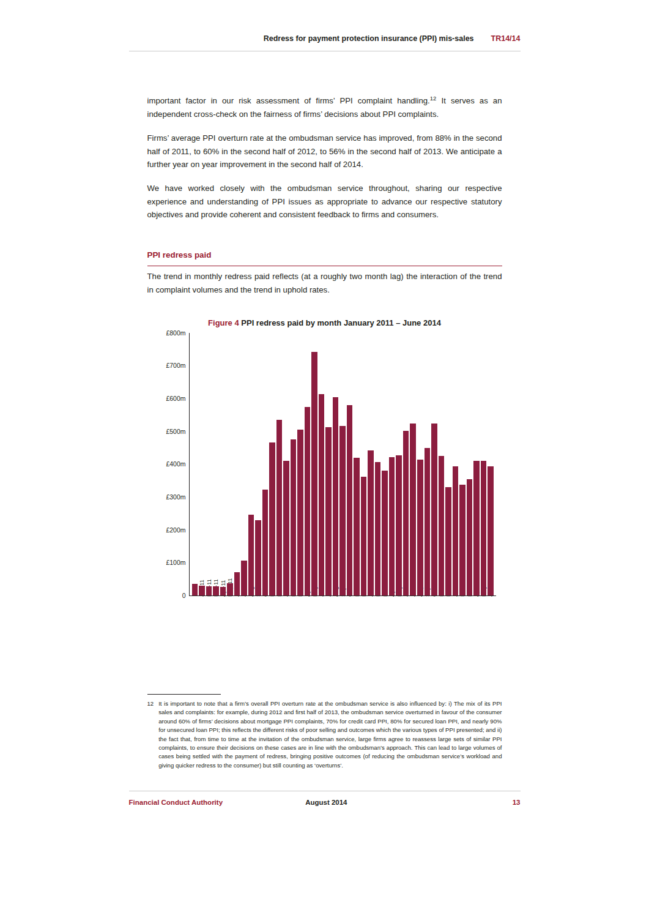Redress for payment protection insurance (PPI) mis-sales TR14/14
important factor in our risk assessment of firms’ PPI complaint handling.12 It serves as an independent cross-check on the fairness of firms’ decisions about PPI complaints.
Firms’ average PPI overturn rate at the ombudsman service has improved, from 88% in the second half of 2011, to 60% in the second half of 2012, to 56% in the second half of 2013. We anticipate a further year on year improvement in the second half of 2014.
We have worked closely with the ombudsman service throughout, sharing our respective experience and understanding of PPI issues as appropriate to advance our respective statutory objectives and provide coherent and consistent feedback to firms and consumers.
PPI redress paid
The trend in monthly redress paid reflects (at a roughly two month lag) the interaction of the trend in complaint volumes and the trend in uphold rates.
Figure 4 PPI redress paid by month January 2011 – June 2014
£800m £700m £600m £500m £400m £300m £200m £100m 0
Jan-11
Feb-11
Mar-11
Apr-11
May-11
Jun-11
Jul-11
Aug-11
Sep-11
Oct-11
Nov-11
Dec-11
Jan-12
Feb-12
Mar-12
Apr-12
May-12
Jun-12
Jul-12
Aug-12
Sep-12
Oct-12
Nov-12
Dec-12
Jan-13
Feb-13
Mar-13
Apr-13
May-13
Jun-13
Jul-13
Aug-13
Sep-13
Oct-13
Nov-13
Dec-13
Jan-14
Feb-14
Mar-14
Apr-14
May-14
Jun-14
12 It is important to note that a firm’s overall PPI overturn rate at the ombudsman service is also influenced by: i) The mix of its PPI sales and complaints: for example, during 2012 and first half of 2013, the ombudsman service overturned in favour of the consumer around 60% of firms’ decisions about mortgage PPI complaints, 70% for credit card PPI, 80% for secured loan PPI, and nearly 90% for unsecured loan PPI; this reflects the different risks of poor selling and outcomes which the various types of PPI presented; and ii) the fact that, from time to time at the invitation of the ombudsman service, large firms agree to reassess large sets of similar PPI complaints, to ensure their decisions on these cases are in line with the ombudsman’s approach. This can lead to large volumes of cases being settled with the payment of redress, bringing positive outcomes (of reducing the ombudsman service’s workload and giving quicker redress to the consumer) but still counting as ‘overturns’.
Financial Conduct Authority August 2014 13